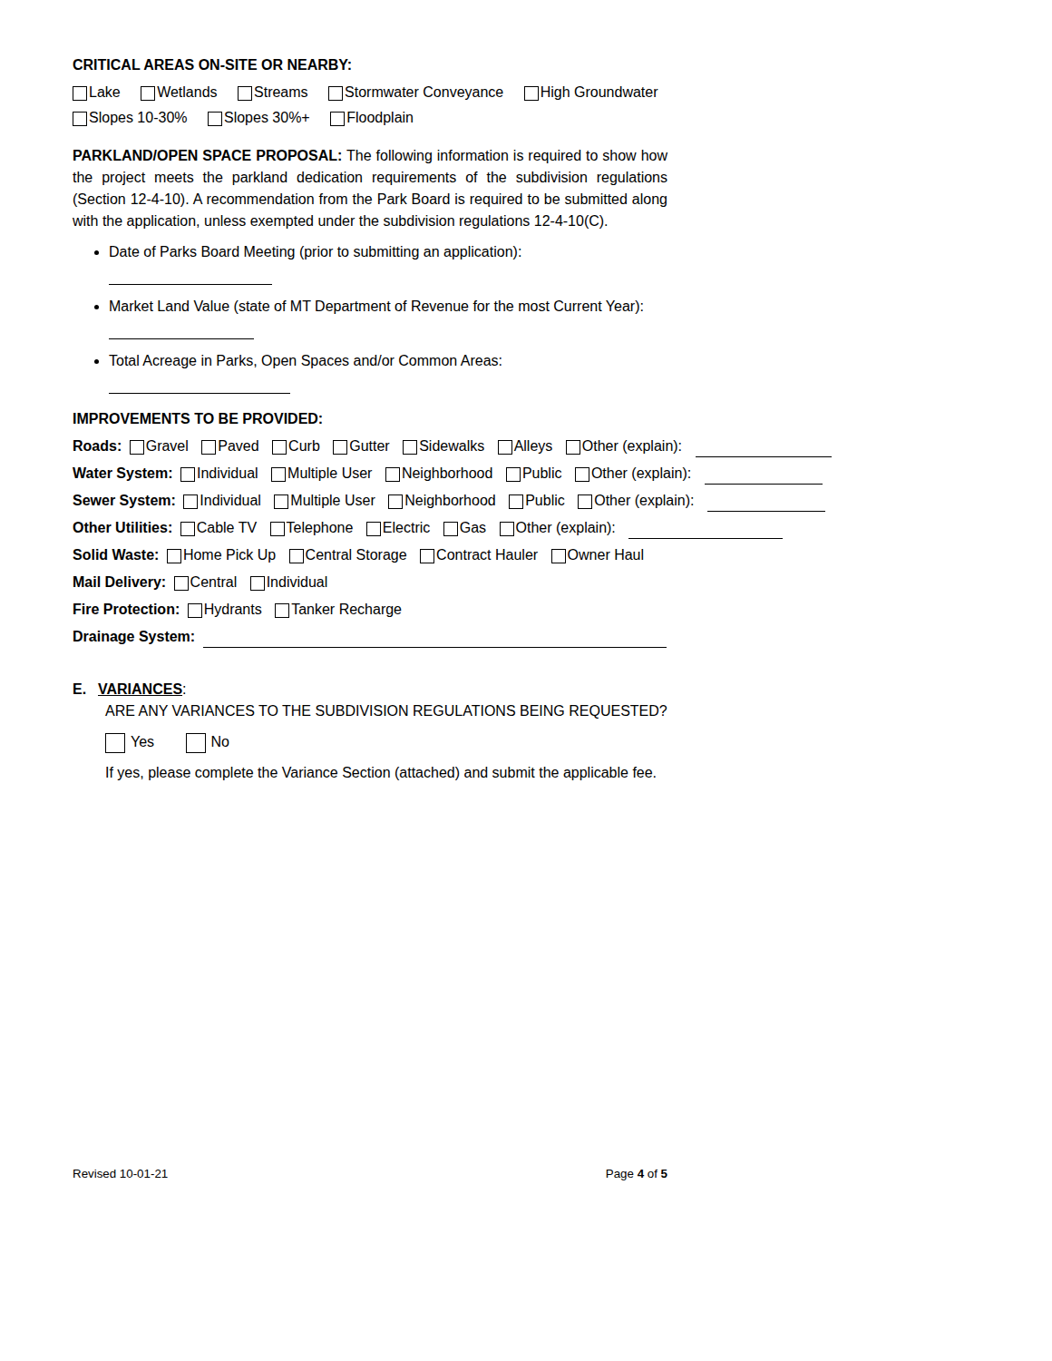CRITICAL AREAS ON-SITE OR NEARBY:
Lake Wetlands Streams Stormwater Conveyance High Groundwater
Slopes 10-30% Slopes 30%+ Floodplain
PARKLAND/OPEN SPACE PROPOSAL: The following information is required to show how the project meets the parkland dedication requirements of the subdivision regulations (Section 12-4-10). A recommendation from the Park Board is required to be submitted along with the application, unless exempted under the subdivision regulations 12-4-10(C).
Date of Parks Board Meeting (prior to submitting an application):
Market Land Value (state of MT Department of Revenue for the most Current Year):
Total Acreage in Parks, Open Spaces and/or Common Areas:
IMPROVEMENTS TO BE PROVIDED:
Roads: Gravel Paved Curb Gutter Sidewalks Alleys Other (explain):
Water System: Individual Multiple User Neighborhood Public Other (explain):
Sewer System: Individual Multiple User Neighborhood Public Other (explain):
Other Utilities: Cable TV Telephone Electric Gas Other (explain):
Solid Waste: Home Pick Up Central Storage Contract Hauler Owner Haul
Mail Delivery: Central Individual
Fire Protection: Hydrants Tanker Recharge
Drainage System:
E. VARIANCES:
ARE ANY VARIANCES TO THE SUBDIVISION REGULATIONS BEING REQUESTED?
Yes No
If yes, please complete the Variance Section (attached) and submit the applicable fee.
Revised 10-01-21
Page 4 of 5